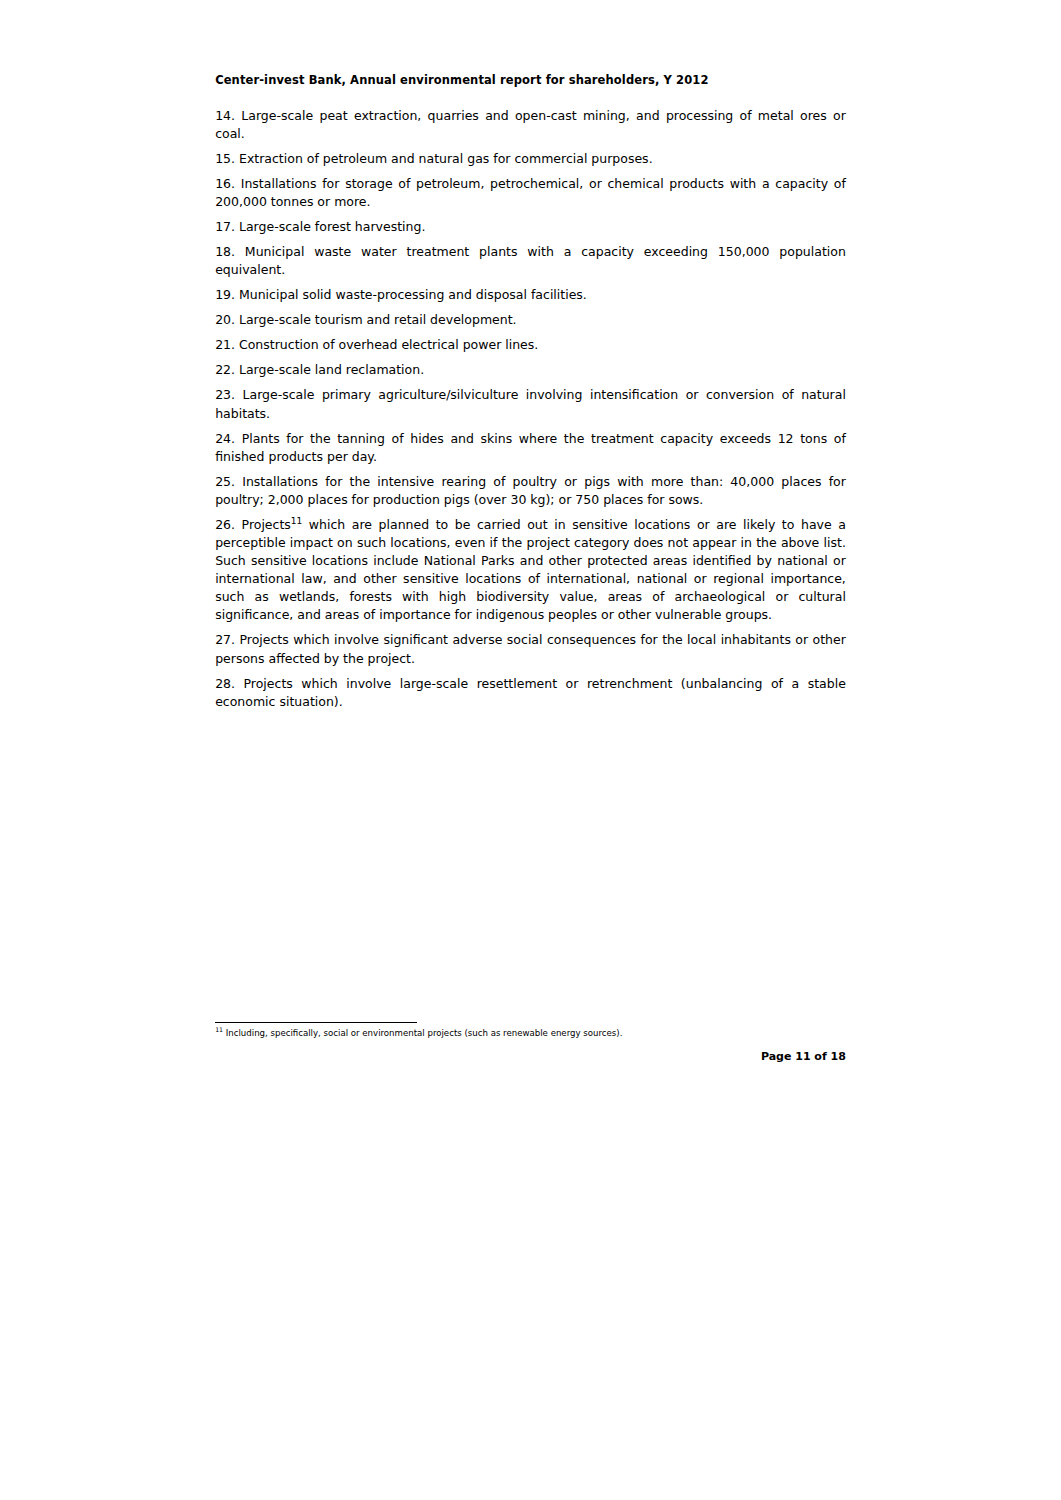Center-invest Bank, Annual environmental report for shareholders, Y 2012
14. Large-scale peat extraction, quarries and open-cast mining, and processing of metal ores or coal.
15. Extraction of petroleum and natural gas for commercial purposes.
16. Installations for storage of petroleum, petrochemical, or chemical products with a capacity of 200,000 tonnes or more.
17. Large-scale forest harvesting.
18. Municipal waste water treatment plants with a capacity exceeding 150,000 population equivalent.
19. Municipal solid waste-processing and disposal facilities.
20. Large-scale tourism and retail development.
21. Construction of overhead electrical power lines.
22. Large-scale land reclamation.
23. Large-scale primary agriculture/silviculture involving intensification or conversion of natural habitats.
24. Plants for the tanning of hides and skins where the treatment capacity exceeds 12 tons of finished products per day.
25. Installations for the intensive rearing of poultry or pigs with more than: 40,000 places for poultry; 2,000 places for production pigs (over 30 kg); or 750 places for sows.
26. Projects11 which are planned to be carried out in sensitive locations or are likely to have a perceptible impact on such locations, even if the project category does not appear in the above list. Such sensitive locations include National Parks and other protected areas identified by national or international law, and other sensitive locations of international, national or regional importance, such as wetlands, forests with high biodiversity value, areas of archaeological or cultural significance, and areas of importance for indigenous peoples or other vulnerable groups.
27. Projects which involve significant adverse social consequences for the local inhabitants or other persons affected by the project.
28. Projects which involve large-scale resettlement or retrenchment (unbalancing of a stable economic situation).
11 Including, specifically, social or environmental projects (such as renewable energy sources).
Page 11 of 18